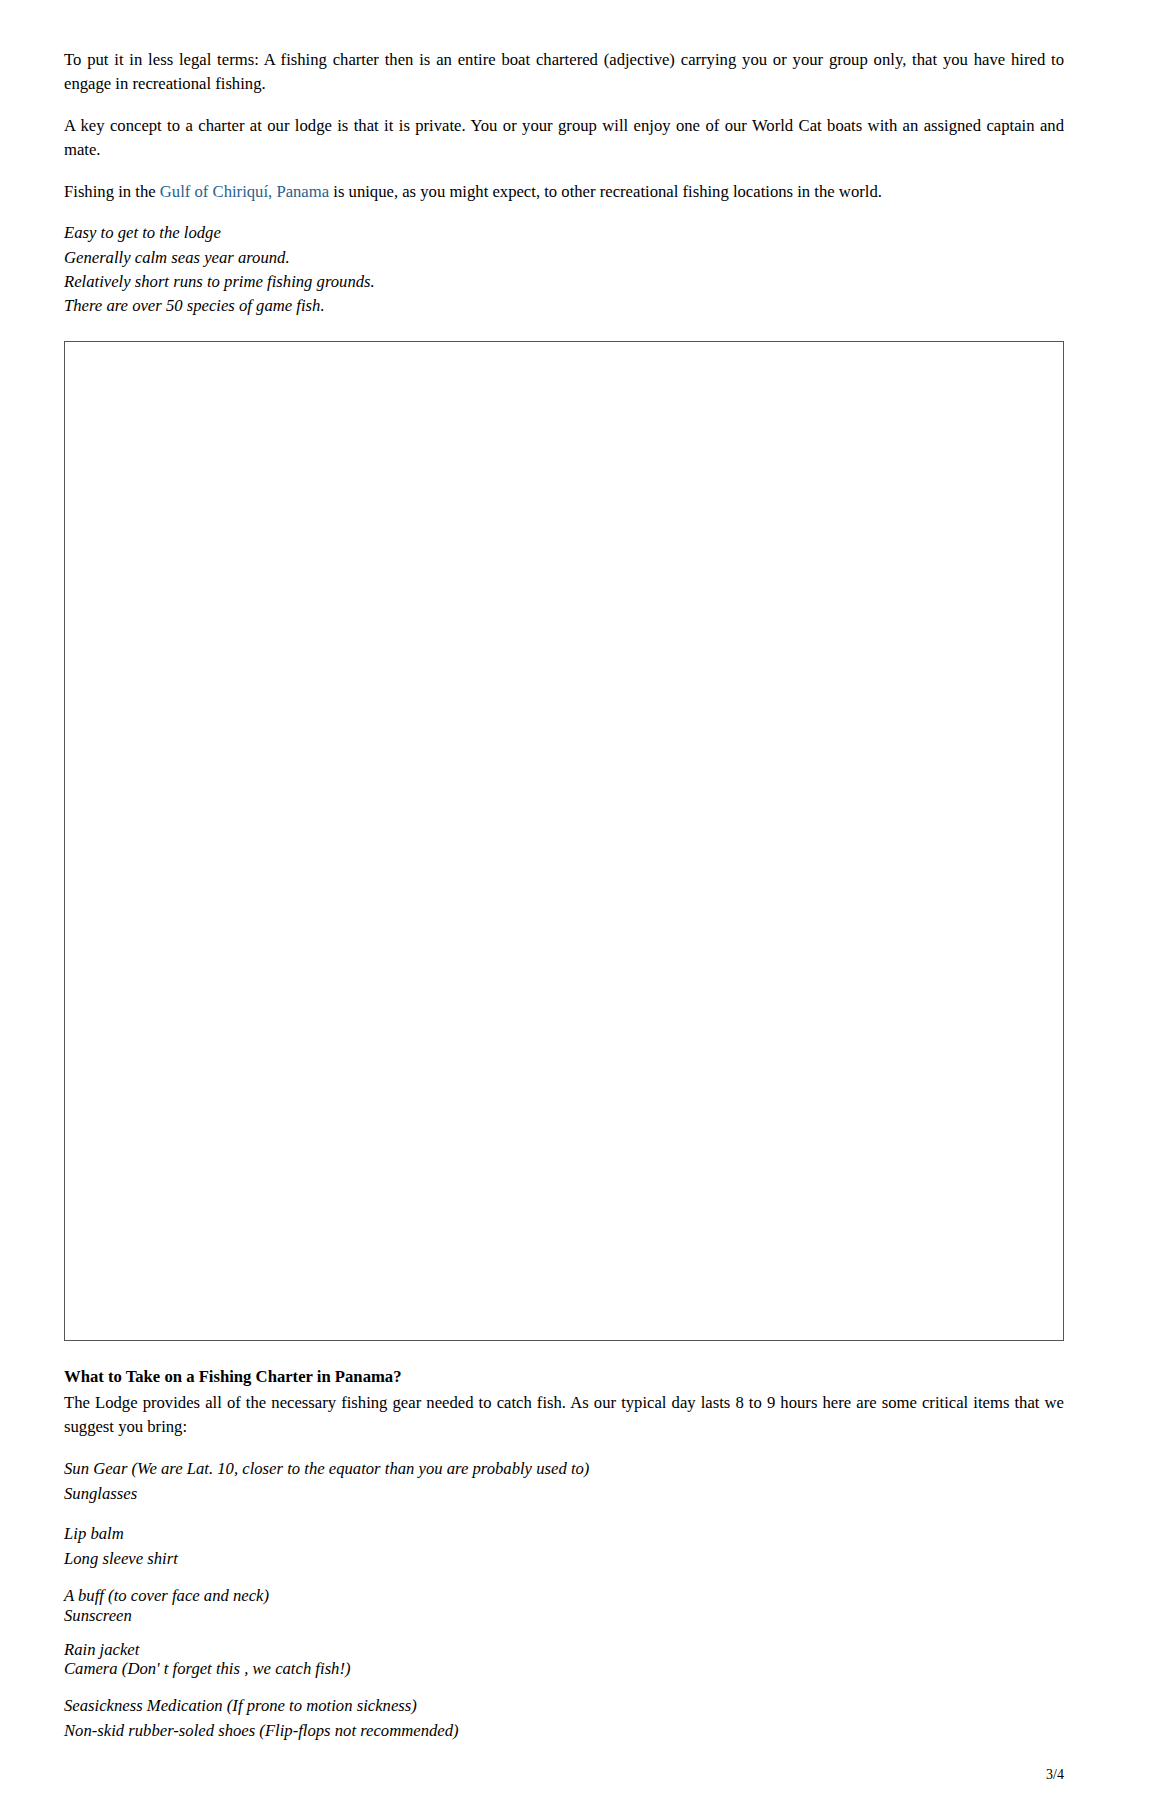To put it in less legal terms: A fishing charter then is an entire boat chartered (adjective) carrying you or your group only, that you have hired to engage in recreational fishing.
A key concept to a charter at our lodge is that it is private. You or your group will enjoy one of our World Cat boats with an assigned captain and mate.
Fishing in the Gulf of Chiriquí, Panama is unique, as you might expect, to other recreational fishing locations in the world.
Easy to get to the lodge Generally calm seas year around. Relatively short runs to prime fishing grounds. There are over 50 species of game fish.
What to Take on a Fishing Charter in Panama?
The Lodge provides all of the necessary fishing gear needed to catch fish. As our typical day lasts 8 to 9 hours here are some critical items that we suggest you bring:
Sun Gear (We are Lat. 10, closer to the equator than you are probably used to) Sunglasses
Lip balm Long sleeve shirt
A buff (to cover face and neck) Sunscreen
Rain jacket Camera (Don' t forget this , we catch fish!)
Seasickness Medication (If prone to motion sickness) Non-skid rubber-soled shoes (Flip-flops not recommended)
3/4